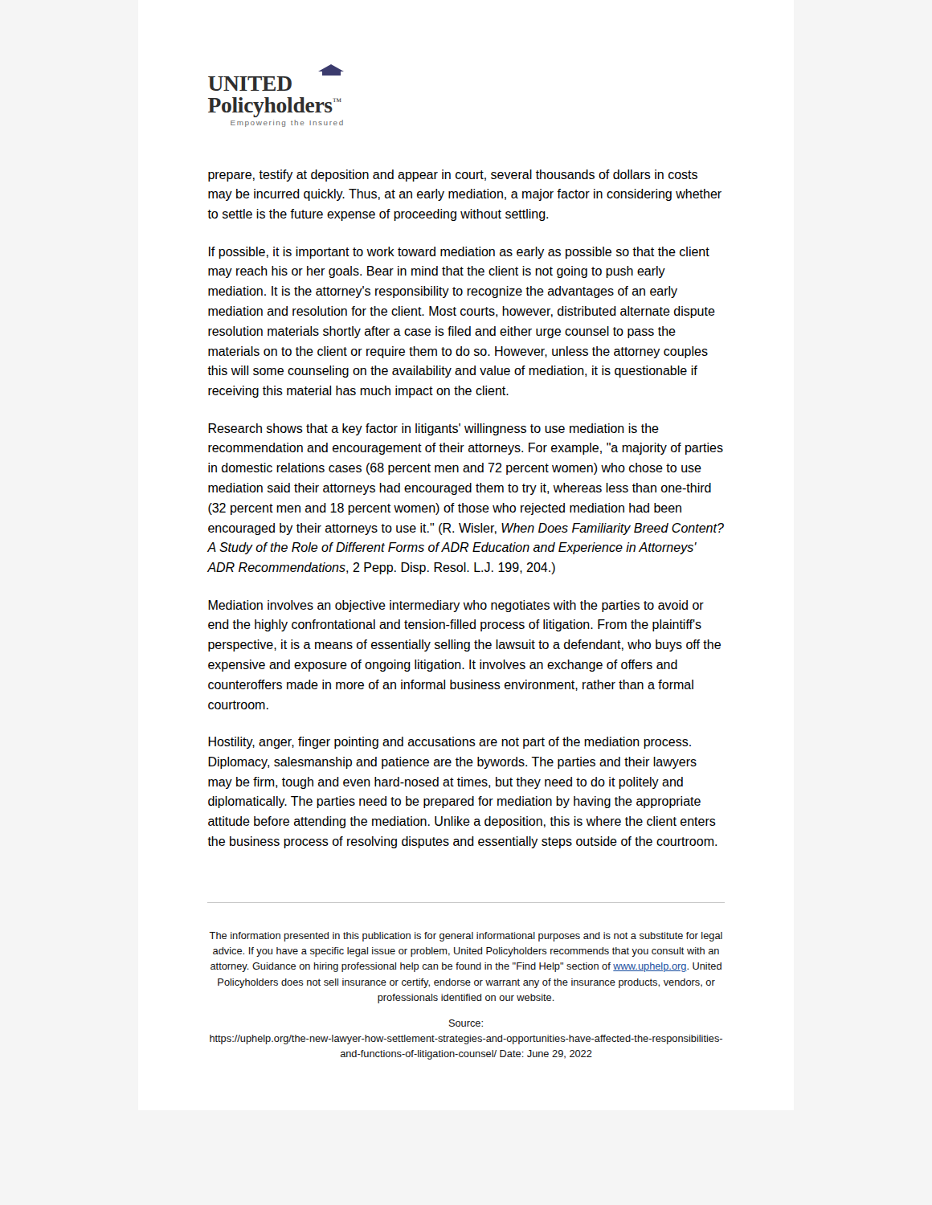UNITED Policyholders™ Empowering the Insured
prepare, testify at deposition and appear in court, several thousands of dollars in costs may be incurred quickly. Thus, at an early mediation, a major factor in considering whether to settle is the future expense of proceeding without settling.
If possible, it is important to work toward mediation as early as possible so that the client may reach his or her goals. Bear in mind that the client is not going to push early mediation. It is the attorney's responsibility to recognize the advantages of an early mediation and resolution for the client. Most courts, however, distributed alternate dispute resolution materials shortly after a case is filed and either urge counsel to pass the materials on to the client or require them to do so. However, unless the attorney couples this will some counseling on the availability and value of mediation, it is questionable if receiving this material has much impact on the client.
Research shows that a key factor in litigants' willingness to use mediation is the recommendation and encouragement of their attorneys. For example, "a majority of parties in domestic relations cases (68 percent men and 72 percent women) who chose to use mediation said their attorneys had encouraged them to try it, whereas less than one-third (32 percent men and 18 percent women) of those who rejected mediation had been encouraged by their attorneys to use it." (R. Wisler, When Does Familiarity Breed Content? A Study of the Role of Different Forms of ADR Education and Experience in Attorneys' ADR Recommendations, 2 Pepp. Disp. Resol. L.J. 199, 204.)
Mediation involves an objective intermediary who negotiates with the parties to avoid or end the highly confrontational and tension-filled process of litigation. From the plaintiff's perspective, it is a means of essentially selling the lawsuit to a defendant, who buys off the expensive and exposure of ongoing litigation. It involves an exchange of offers and counteroffers made in more of an informal business environment, rather than a formal courtroom.
Hostility, anger, finger pointing and accusations are not part of the mediation process. Diplomacy, salesmanship and patience are the bywords. The parties and their lawyers may be firm, tough and even hard-nosed at times, but they need to do it politely and diplomatically. The parties need to be prepared for mediation by having the appropriate attitude before attending the mediation. Unlike a deposition, this is where the client enters the business process of resolving disputes and essentially steps outside of the courtroom.
The information presented in this publication is for general informational purposes and is not a substitute for legal advice. If you have a specific legal issue or problem, United Policyholders recommends that you consult with an attorney. Guidance on hiring professional help can be found in the "Find Help" section of www.uphelp.org. United Policyholders does not sell insurance or certify, endorse or warrant any of the insurance products, vendors, or professionals identified on our website.
Source:
https://uphelp.org/the-new-lawyer-how-settlement-strategies-and-opportunities-have-affected-the-responsibilities-and-functions-of-litigation-counsel/ Date: June 29, 2022